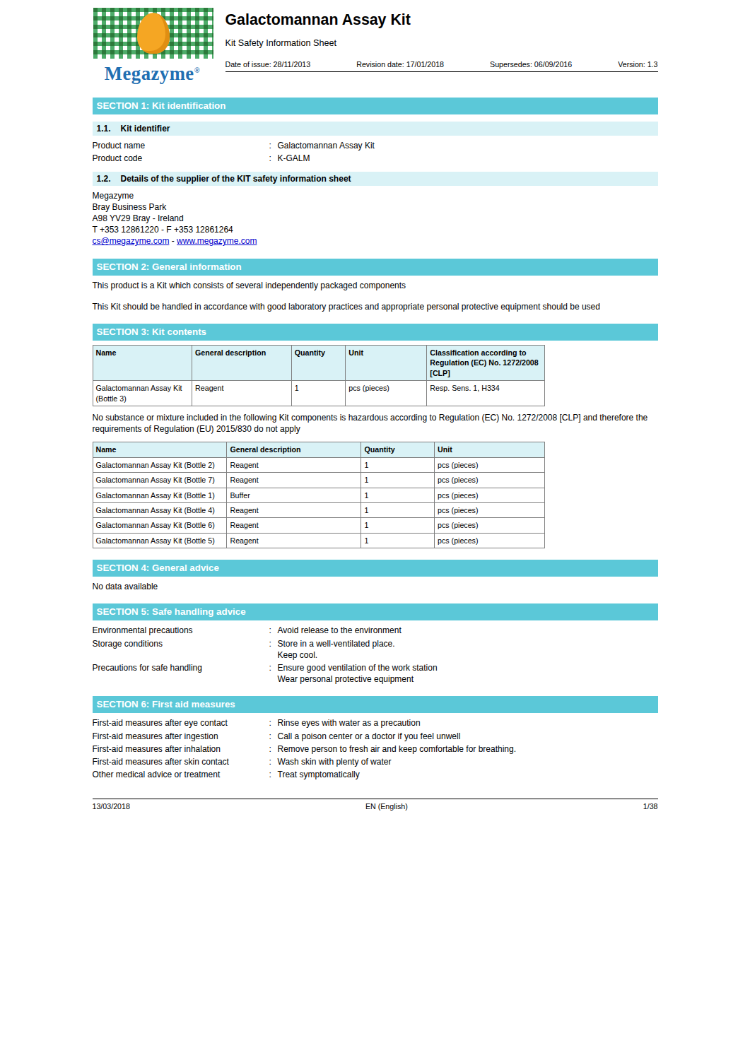Megazyme®
Galactomannan Assay Kit
Kit Safety Information Sheet
Date of issue: 28/11/2013 Revision date: 17/01/2018 Supersedes: 06/09/2016 Version: 1.3
SECTION 1: Kit identification
1.1. Kit identifier
Product name
:
Galactomannan Assay Kit
Product code
:
K-GALM
1.2. Details of the supplier of the KIT safety information sheet
Megazyme
Bray Business Park
A98 YV29 Bray - Ireland
T +353 12861220 - F +353 12861264
cs@megazyme.com - www.megazyme.com
SECTION 2: General information
This product is a Kit which consists of several independently packaged components
This Kit should be handled in accordance with good laboratory practices and appropriate personal protective equipment should be used
SECTION 3: Kit contents
| Name | General description | Quantity | Unit | Classification according to Regulation (EC) No. 1272/2008 [CLP] |
| --- | --- | --- | --- | --- |
| Galactomannan Assay Kit (Bottle 3) | Reagent | 1 | pcs (pieces) | Resp. Sens. 1, H334 |
No substance or mixture included in the following Kit components is hazardous according to Regulation (EC) No. 1272/2008 [CLP] and therefore the requirements of Regulation (EU) 2015/830 do not apply
| Name | General description | Quantity | Unit |
| --- | --- | --- | --- |
| Galactomannan Assay Kit (Bottle 2) | Reagent | 1 | pcs (pieces) |
| Galactomannan Assay Kit (Bottle 7) | Reagent | 1 | pcs (pieces) |
| Galactomannan Assay Kit (Bottle 1) | Buffer | 1 | pcs (pieces) |
| Galactomannan Assay Kit (Bottle 4) | Reagent | 1 | pcs (pieces) |
| Galactomannan Assay Kit (Bottle 6) | Reagent | 1 | pcs (pieces) |
| Galactomannan Assay Kit (Bottle 5) | Reagent | 1 | pcs (pieces) |
SECTION 4: General advice
No data available
SECTION 5: Safe handling advice
Environmental precautions
:
Avoid release to the environment
Storage conditions
:
Store in a well-ventilated place.
Keep cool.
Precautions for safe handling
:
Ensure good ventilation of the work station
Wear personal protective equipment
SECTION 6: First aid measures
First-aid measures after eye contact
:
Rinse eyes with water as a precaution
First-aid measures after ingestion
:
Call a poison center or a doctor if you feel unwell
First-aid measures after inhalation
:
Remove person to fresh air and keep comfortable for breathing.
First-aid measures after skin contact
:
Wash skin with plenty of water
Other medical advice or treatment
:
Treat symptomatically
13/03/2018 EN (English) 1/38